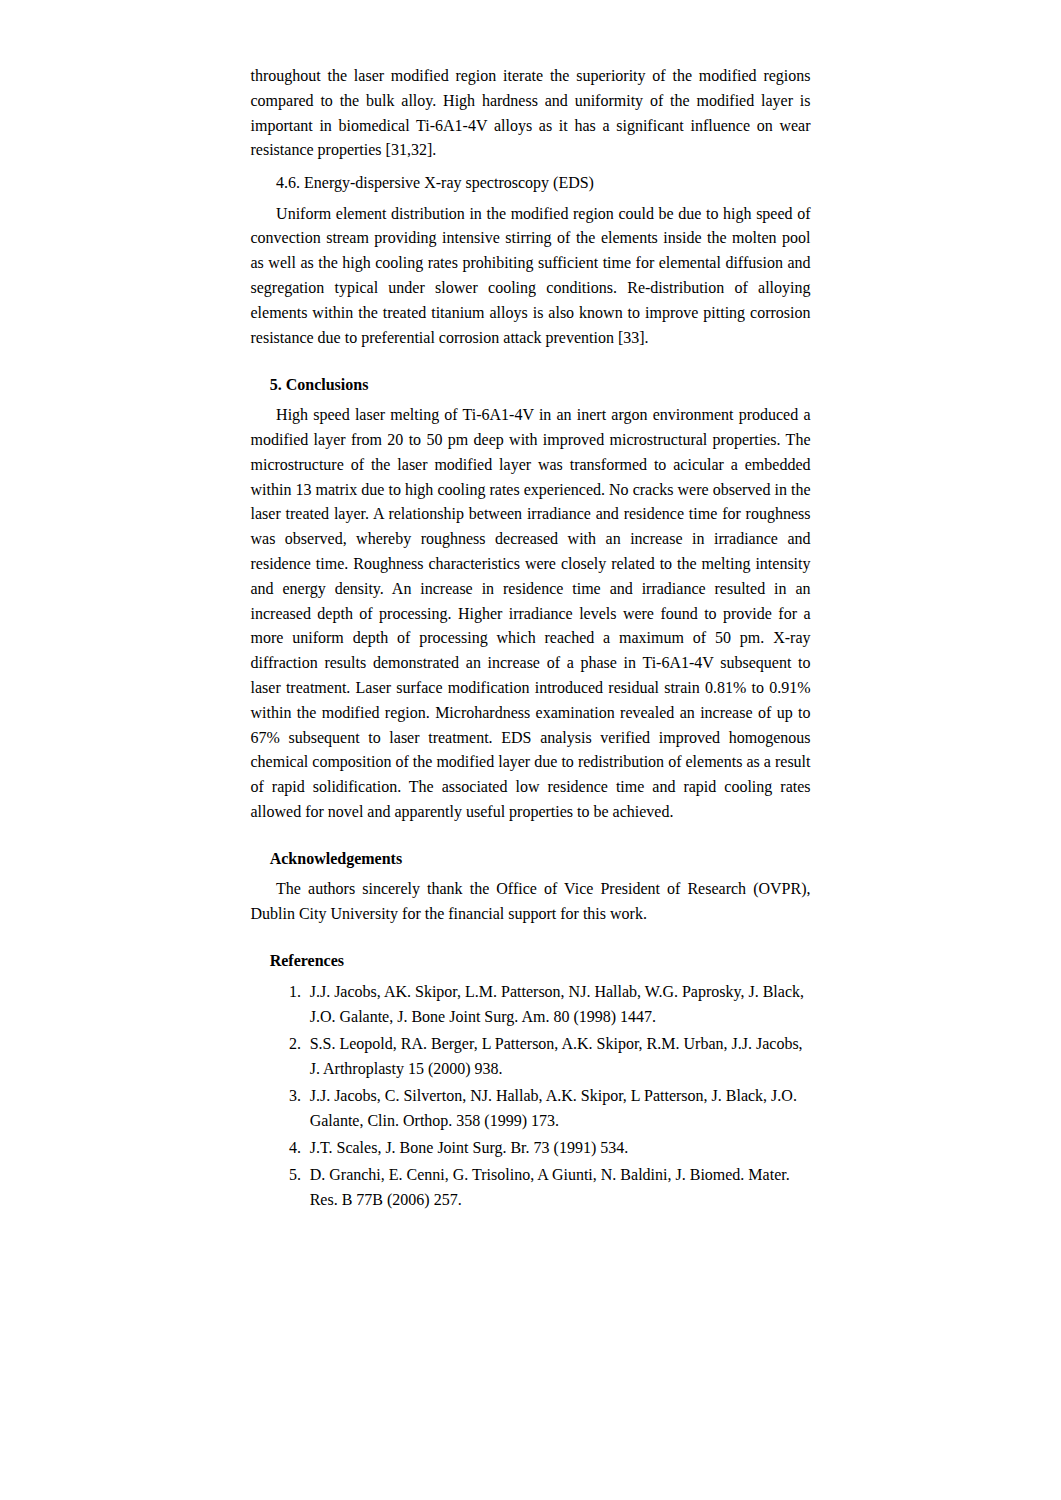throughout the laser modified region iterate the superiority of the modified regions compared to the bulk alloy. High hardness and uniformity of the modified layer is important in biomedical Ti-6A1-4V alloys as it has a significant influence on wear resistance properties [31,32].
4.6. Energy-dispersive X-ray spectroscopy (EDS)
Uniform element distribution in the modified region could be due to high speed of convection stream providing intensive stirring of the elements inside the molten pool as well as the high cooling rates prohibiting sufficient time for elemental diffusion and segregation typical under slower cooling conditions. Re-distribution of alloying elements within the treated titanium alloys is also known to improve pitting corrosion resistance due to preferential corrosion attack prevention [33].
5. Conclusions
High speed laser melting of Ti-6A1-4V in an inert argon environment produced a modified layer from 20 to 50 pm deep with improved microstructural properties. The microstructure of the laser modified layer was transformed to acicular a embedded within 13 matrix due to high cooling rates experienced. No cracks were observed in the laser treated layer. A relationship between irradiance and residence time for roughness was observed, whereby roughness decreased with an increase in irradiance and residence time. Roughness characteristics were closely related to the melting intensity and energy density. An increase in residence time and irradiance resulted in an increased depth of processing. Higher irradiance levels were found to provide for a more uniform depth of processing which reached a maximum of 50 pm. X-ray diffraction results demonstrated an increase of a phase in Ti-6A1-4V subsequent to laser treatment. Laser surface modification introduced residual strain 0.81% to 0.91% within the modified region. Microhardness examination revealed an increase of up to 67% subsequent to laser treatment. EDS analysis verified improved homogenous chemical composition of the modified layer due to redistribution of elements as a result of rapid solidification. The associated low residence time and rapid cooling rates allowed for novel and apparently useful properties to be achieved.
Acknowledgements
The authors sincerely thank the Office of Vice President of Research (OVPR), Dublin City University for the financial support for this work.
References
J.J. Jacobs, AK. Skipor, L.M. Patterson, NJ. Hallab, W.G. Paprosky, J. Black, J.O. Galante, J. Bone Joint Surg. Am. 80 (1998) 1447.
S.S. Leopold, RA. Berger, L Patterson, A.K. Skipor, R.M. Urban, J.J. Jacobs, J. Arthroplasty 15 (2000) 938.
J.J. Jacobs, C. Silverton, NJ. Hallab, A.K. Skipor, L Patterson, J. Black, J.O. Galante, Clin. Orthop. 358 (1999) 173.
J.T. Scales, J. Bone Joint Surg. Br. 73 (1991) 534.
D. Granchi, E. Cenni, G. Trisolino, A Giunti, N. Baldini, J. Biomed. Mater. Res. B 77B (2006) 257.